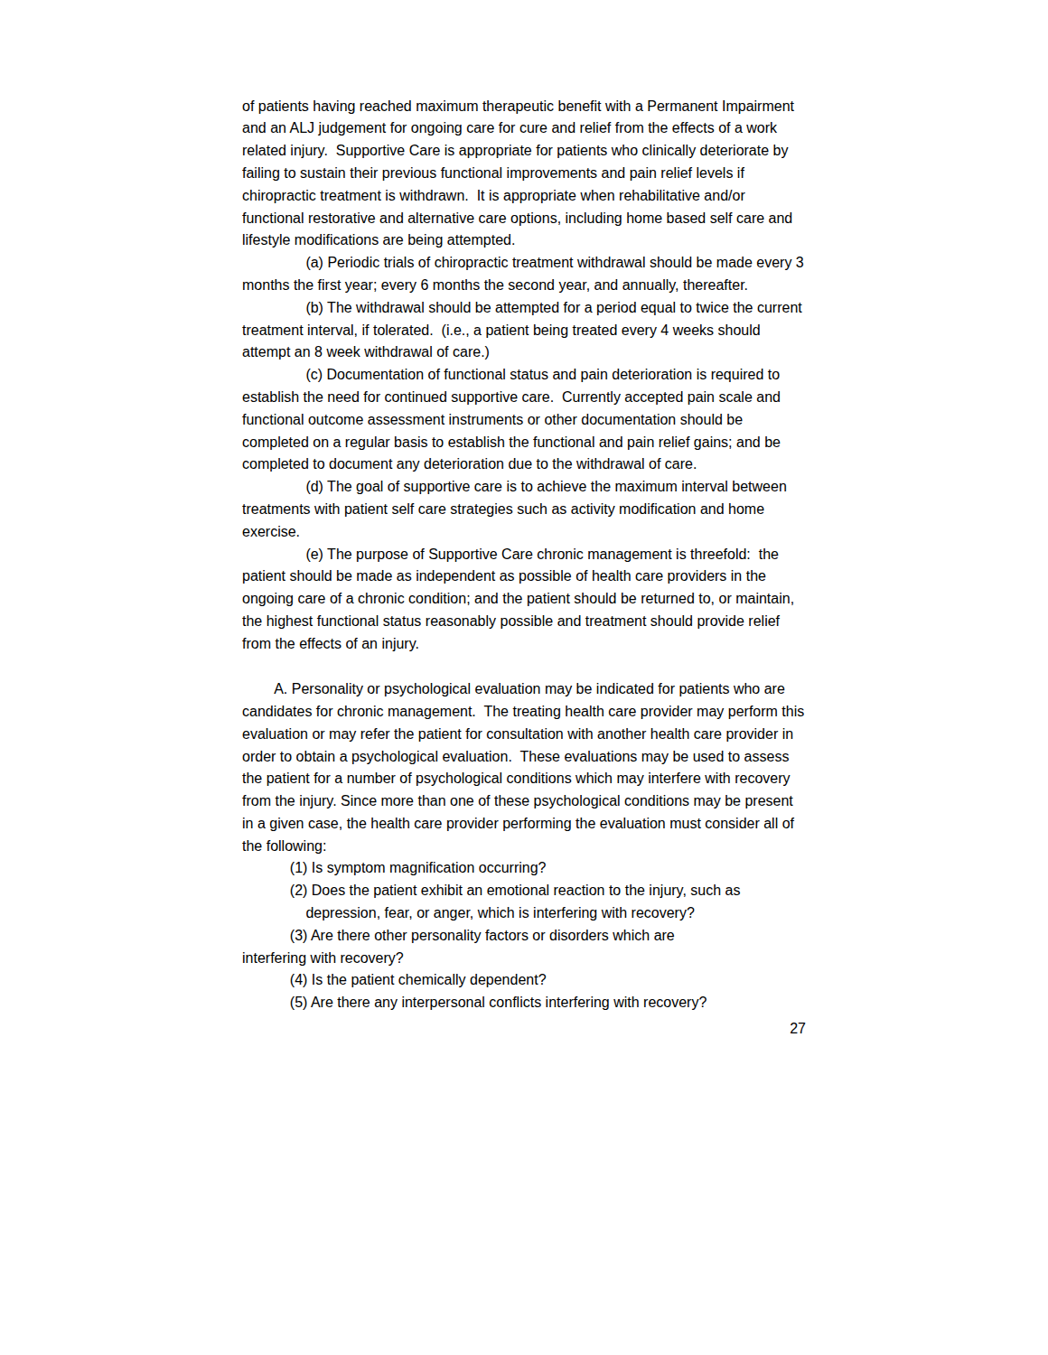of patients having reached maximum therapeutic benefit with a Permanent Impairment and an ALJ judgement for ongoing care for cure and relief from the effects of a work related injury. Supportive Care is appropriate for patients who clinically deteriorate by failing to sustain their previous functional improvements and pain relief levels if chiropractic treatment is withdrawn. It is appropriate when rehabilitative and/or functional restorative and alternative care options, including home based self care and lifestyle modifications are being attempted.
(a) Periodic trials of chiropractic treatment withdrawal should be made every 3 months the first year; every 6 months the second year, and annually, thereafter.
(b) The withdrawal should be attempted for a period equal to twice the current treatment interval, if tolerated. (i.e., a patient being treated every 4 weeks should attempt an 8 week withdrawal of care.)
(c) Documentation of functional status and pain deterioration is required to establish the need for continued supportive care. Currently accepted pain scale and functional outcome assessment instruments or other documentation should be completed on a regular basis to establish the functional and pain relief gains; and be completed to document any deterioration due to the withdrawal of care.
(d) The goal of supportive care is to achieve the maximum interval between treatments with patient self care strategies such as activity modification and home exercise.
(e) The purpose of Supportive Care chronic management is threefold: the patient should be made as independent as possible of health care providers in the ongoing care of a chronic condition; and the patient should be returned to, or maintain, the highest functional status reasonably possible and treatment should provide relief from the effects of an injury.
A. Personality or psychological evaluation may be indicated for patients who are candidates for chronic management. The treating health care provider may perform this evaluation or may refer the patient for consultation with another health care provider in order to obtain a psychological evaluation. These evaluations may be used to assess the patient for a number of psychological conditions which may interfere with recovery from the injury. Since more than one of these psychological conditions may be present in a given case, the health care provider performing the evaluation must consider all of the following:
(1) Is symptom magnification occurring?
(2) Does the patient exhibit an emotional reaction to the injury, such as
depression, fear, or anger, which is interfering with recovery?
(3) Are there other personality factors or disorders which are
interfering with recovery?
(4) Is the patient chemically dependent?
(5) Are there any interpersonal conflicts interfering with recovery?
27